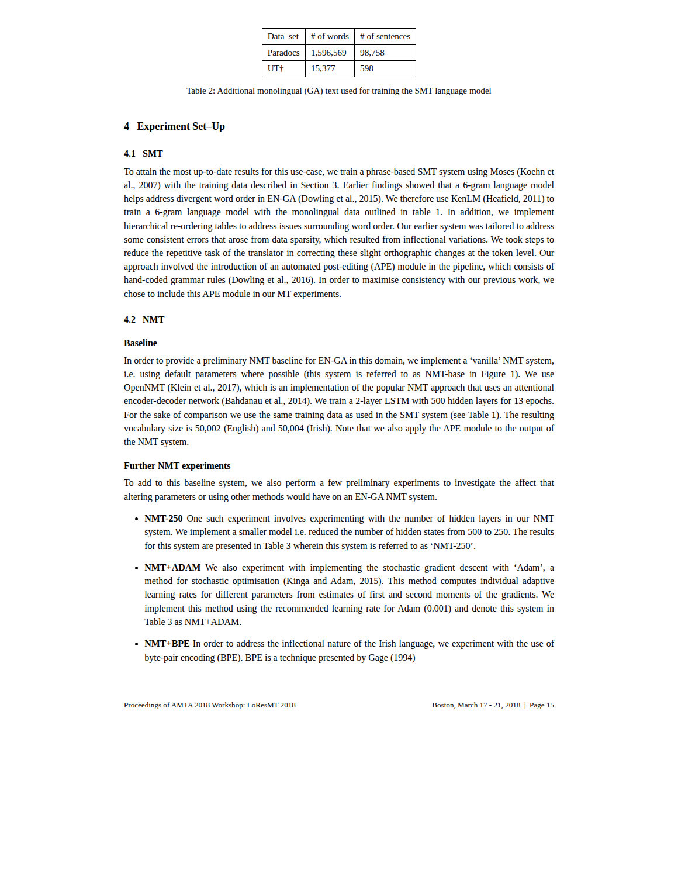| Data–set | # of words | # of sentences |
| --- | --- | --- |
| Paradocs | 1,596,569 | 98,758 |
| UT† | 15,377 | 598 |
Table 2: Additional monolingual (GA) text used for training the SMT language model
4 Experiment Set–Up
4.1 SMT
To attain the most up-to-date results for this use-case, we train a phrase-based SMT system using Moses (Koehn et al., 2007) with the training data described in Section 3. Earlier findings showed that a 6-gram language model helps address divergent word order in EN-GA (Dowling et al., 2015). We therefore use KenLM (Heafield, 2011) to train a 6-gram language model with the monolingual data outlined in table 1. In addition, we implement hierarchical re-ordering tables to address issues surrounding word order. Our earlier system was tailored to address some consistent errors that arose from data sparsity, which resulted from inflectional variations. We took steps to reduce the repetitive task of the translator in correcting these slight orthographic changes at the token level. Our approach involved the introduction of an automated post-editing (APE) module in the pipeline, which consists of hand-coded grammar rules (Dowling et al., 2016). In order to maximise consistency with our previous work, we chose to include this APE module in our MT experiments.
4.2 NMT
Baseline
In order to provide a preliminary NMT baseline for EN-GA in this domain, we implement a ‘vanilla’ NMT system, i.e. using default parameters where possible (this system is referred to as NMT-base in Figure 1). We use OpenNMT (Klein et al., 2017), which is an implementation of the popular NMT approach that uses an attentional encoder-decoder network (Bahdanau et al., 2014). We train a 2-layer LSTM with 500 hidden layers for 13 epochs. For the sake of comparison we use the same training data as used in the SMT system (see Table 1). The resulting vocabulary size is 50,002 (English) and 50,004 (Irish). Note that we also apply the APE module to the output of the NMT system.
Further NMT experiments
To add to this baseline system, we also perform a few preliminary experiments to investigate the affect that altering parameters or using other methods would have on an EN-GA NMT system.
NMT-250 One such experiment involves experimenting with the number of hidden layers in our NMT system. We implement a smaller model i.e. reduced the number of hidden states from 500 to 250. The results for this system are presented in Table 3 wherein this system is referred to as ‘NMT-250’.
NMT+ADAM We also experiment with implementing the stochastic gradient descent with ‘Adam’, a method for stochastic optimisation (Kinga and Adam, 2015). This method computes individual adaptive learning rates for different parameters from estimates of first and second moments of the gradients. We implement this method using the recommended learning rate for Adam (0.001) and denote this system in Table 3 as NMT+ADAM.
NMT+BPE In order to address the inflectional nature of the Irish language, we experiment with the use of byte-pair encoding (BPE). BPE is a technique presented by Gage (1994)
Proceedings of AMTA 2018 Workshop: LoResMT 2018 Boston, March 17 - 21, 2018 | Page 15